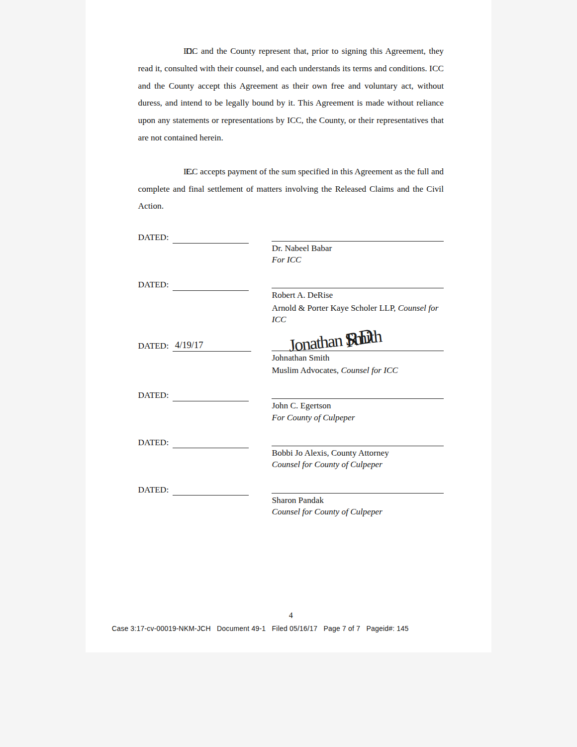D. ICC and the County represent that, prior to signing this Agreement, they read it, consulted with their counsel, and each understands its terms and conditions. ICC and the County accept this Agreement as their own free and voluntary act, without duress, and intend to be legally bound by it. This Agreement is made without reliance upon any statements or representations by ICC, the County, or their representatives that are not contained herein.
E. ICC accepts payment of the sum specified in this Agreement as the full and complete and final settlement of matters involving the Released Claims and the Civil Action.
| DATED: | Dr. Nabeel Babar For ICC |
| DATED: | Robert A. DeRise Arnold & Porter Kaye Scholer LLP, Counsel for ICC |
| DATED: 4/19/17 | Jonathan Smith RD Johnathan Smith Muslim Advocates, Counsel for ICC |
| DATED: | John C. Egertson For County of Culpeper |
| DATED: | Bobbi Jo Alexis, County Attorney Counsel for County of Culpeper |
| DATED: | Sharon Pandak Counsel for County of Culpeper |
4
Case 3:17-cv-00019-NKM-JCH Document 49-1 Filed 05/16/17 Page 7 of 7 Pageid#: 145